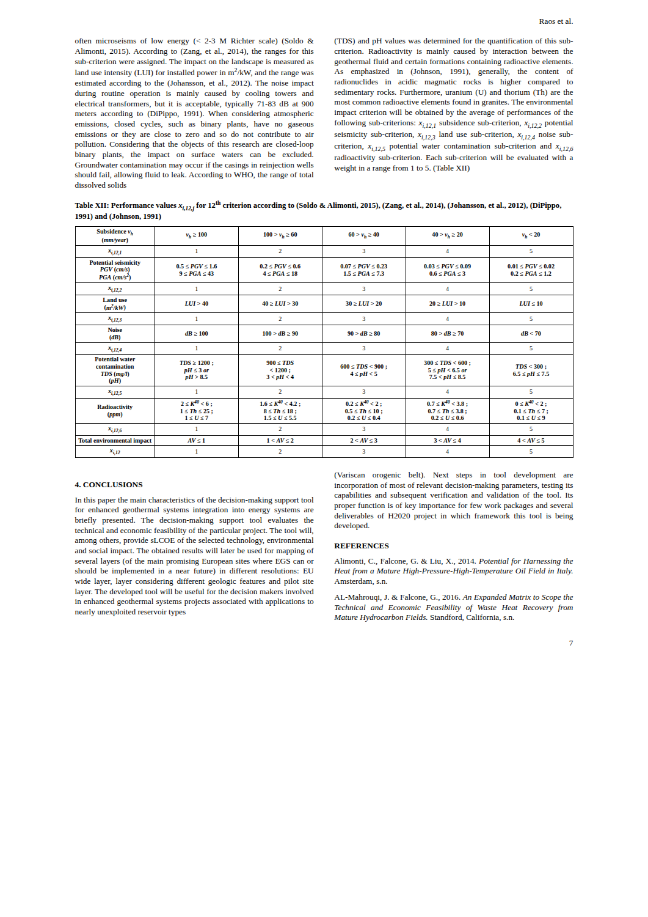Raos et al.
often microseisms of low energy (< 2-3 M Richter scale) (Soldo & Alimonti, 2015). According to (Zang, et al., 2014), the ranges for this sub-criterion were assigned. The impact on the landscape is measured as land use intensity (LUI) for installed power in m2/kW, and the range was estimated according to the (Johansson, et al., 2012). The noise impact during routine operation is mainly caused by cooling towers and electrical transformers, but it is acceptable, typically 71-83 dB at 900 meters according to (DiPippo, 1991). When considering atmospheric emissions, closed cycles, such as binary plants, have no gaseous emissions or they are close to zero and so do not contribute to air pollution. Considering that the objects of this research are closed-loop binary plants, the impact on surface waters can be excluded. Groundwater contamination may occur if the casings in reinjection wells should fail, allowing fluid to leak. According to WHO, the range of total dissolved solids
(TDS) and pH values was determined for the quantification of this sub-criterion. Radioactivity is mainly caused by interaction between the geothermal fluid and certain formations containing radioactive elements. As emphasized in (Johnson, 1991), generally, the content of radionuclides in acidic magmatic rocks is higher compared to sedimentary rocks. Furthermore, uranium (U) and thorium (Th) are the most common radioactive elements found in granites. The environmental impact criterion will be obtained by the average of performances of the following sub-criterions: xi,12,1 subsidence sub-criterion, xi,12,2 potential seismicity sub-criterion, xi,12,3 land use sub-criterion, xi,12,4 noise sub-criterion, xi,12,5 potential water contamination sub-criterion and xi,12,6 radioactivity sub-criterion. Each sub-criterion will be evaluated with a weight in a range from 1 to 5. (Table XII)
Table XII: Performance values xi,12,j for 12th criterion according to (Soldo & Alimonti, 2015), (Zang, et al., 2014), (Johansson, et al., 2012), (DiPippo, 1991) and (Johnson, 1991)
| Subsidence v h ( mm/year ) | v h ≥ 100 | 100 > v h ≥ 60 | 60 > v h ≥ 40 | 40 > v h ≥ 20 | v h < 20 |
| x i,12,1 | 1 | 2 | 3 | 4 | 5 |
| Potential seismicity PGV ( cm/s ) PGA ( cm/s 2 ) | 0.5 ≤ PGV ≤ 1.6 9 ≤ PGA ≤ 43 | 0.2 ≤ PGV ≤ 0.6 4 ≤ PGA ≤ 18 | 0.07 ≤ PGV ≤ 0.23 1.5 ≤ PGA ≤ 7.3 | 0.03 ≤ PGV ≤ 0.09 0.6 ≤ PGA ≤ 3 | 0.01 ≤ PGV ≤ 0.02 0.2 ≤ PGA ≤ 1.2 |
| x i,12,2 | 1 | 2 | 3 | 4 | 5 |
| Land use ( m 2 /kW ) | LUI > 40 | 40 ≥ LUI > 30 | 30 ≥ LUI > 20 | 20 ≥ LUI > 10 | LUI ≤ 10 |
| x i,12,3 | 1 | 2 | 3 | 4 | 5 |
| Noise ( dB ) | dB ≥ 100 | 100 > dB ≥ 90 | 90 > dB ≥ 80 | 80 > dB ≥ 70 | dB < 70 |
| x i,12,4 | 1 | 2 | 3 | 4 | 5 |
| Potential water contamination TDS ( mg/l ) ( pH ) | TDS ≥ 1200 ; pH ≤ 3 or pH > 8.5 | 900 ≤ TDS < 1200 ; 3 < pH < 4 | 600 ≤ TDS < 900 ; 4 ≤ pH < 5 | 300 ≤ TDS < 600 ; 5 ≤ pH < 6.5 or 7.5 < pH ≤ 8.5 | TDS < 300 ; 6.5 ≤ pH ≤ 7.5 |
| x i,12,5 | 1 | 2 | 3 | 4 | 5 |
| Radioactivity ( ppm ) | 2 ≤ K 40 < 6 ; 1 ≤ Th ≤ 25 ; 1 ≤ U ≤ 7 | 1.6 ≤ K 40 < 4.2 ; 8 ≤ Th ≤ 18 ; 1.5 ≤ U ≤ 5.5 | 0.2 ≤ K 40 < 2 ; 0.5 ≤ Th ≤ 10 ; 0.2 ≤ U ≤ 0.4 | 0.7 ≤ K 40 < 3.8 ; 0.7 ≤ Th ≤ 3.8 ; 0.2 ≤ U ≤ 0.6 | 0 ≤ K 40 < 2 ; 0.1 ≤ Th ≤ 7 ; 0.1 ≤ U ≤ 9 |
| x i,12,6 | 1 | 2 | 3 | 4 | 5 |
| Total environmental impact | AV ≤ 1 | 1 < AV ≤ 2 | 2 < AV ≤ 3 | 3 < AV ≤ 4 | 4 < AV ≤ 5 |
| x i,12 | 1 | 2 | 3 | 4 | 5 |
4. CONCLUSIONS
In this paper the main characteristics of the decision-making support tool for enhanced geothermal systems integration into energy systems are briefly presented. The decision-making support tool evaluates the technical and economic feasibility of the particular project. The tool will, among others, provide sLCOE of the selected technology, environmental and social impact. The obtained results will later be used for mapping of several layers (of the main promising European sites where EGS can or should be implemented in a near future) in different resolutions: EU wide layer, layer considering different geologic features and pilot site layer. The developed tool will be useful for the decision makers involved in enhanced geothermal systems projects associated with applications to nearly unexploited reservoir types
(Variscan orogenic belt). Next steps in tool development are incorporation of most of relevant decision-making parameters, testing its capabilities and subsequent verification and validation of the tool. Its proper function is of key importance for few work packages and several deliverables of H2020 project in which framework this tool is being developed.
REFERENCES
Alimonti, C., Falcone, G. & Liu, X., 2014. Potential for Harnessing the Heat from a Mature High-Pressure-High-Temperature Oil Field in Italy. Amsterdam, s.n.
AL-Mahrouqi, J. & Falcone, G., 2016. An Expanded Matrix to Scope the Technical and Economic Feasibility of Waste Heat Recovery from Mature Hydrocarbon Fields. Standford, California, s.n.
7